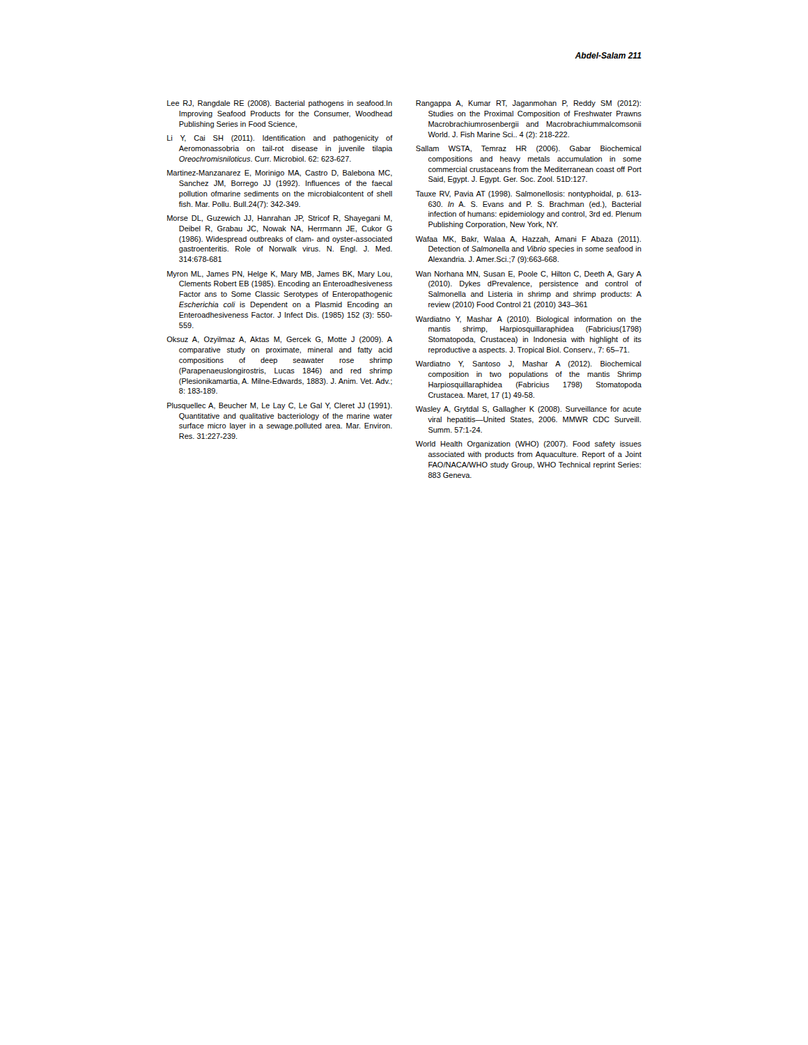Abdel-Salam 211
Lee RJ, Rangdale RE (2008). Bacterial pathogens in seafood.In Improving Seafood Products for the Consumer, Woodhead Publishing Series in Food Science,
Li Y, Cai SH (2011). Identification and pathogenicity of Aeromonassobria on tail-rot disease in juvenile tilapia Oreochromisniloticus. Curr. Microbiol. 62: 623-627.
Martinez-Manzanarez E, Morinigo MA, Castro D, Balebona MC, Sanchez JM, Borrego JJ (1992). Influences of the faecal pollution ofmarine sediments on the microbialcontent of shell fish. Mar. Pollu. Bull.24(7): 342-349.
Morse DL, Guzewich JJ, Hanrahan JP, Stricof R, Shayegani M, Deibel R, Grabau JC, Nowak NA, Herrmann JE, Cukor G (1986). Widespread outbreaks of clam- and oyster-associated gastroenteritis. Role of Norwalk virus. N. Engl. J. Med. 314:678-681
Myron ML, James PN, Helge K, Mary MB, James BK, Mary Lou, Clements Robert EB (1985). Encoding an Enteroadhesiveness Factor ans to Some Classic Serotypes of Enteropathogenic Escherichia coli is Dependent on a Plasmid Encoding an Enteroadhesiveness Factor. J Infect Dis. (1985) 152 (3): 550-559.
Oksuz A, Ozyilmaz A, Aktas M, Gercek G, Motte J (2009). A comparative study on proximate, mineral and fatty acid compositions of deep seawater rose shrimp (Parapenaeuslongirostris, Lucas 1846) and red shrimp (Plesionikamartia, A. Milne-Edwards, 1883). J. Anim. Vet. Adv.; 8: 183-189.
Plusquellec A, Beucher M, Le Lay C, Le Gal Y, Cleret JJ (1991). Quantitative and qualitative bacteriology of the marine water surface micro layer in a sewage.polluted area. Mar. Environ. Res. 31:227-239.
Rangappa A, Kumar RT, Jaganmohan P, Reddy SM (2012): Studies on the Proximal Composition of Freshwater Prawns Macrobrachiumrosenbergii and Macrobrachiummalcomsonii World. J. Fish Marine Sci.. 4 (2): 218-222.
Sallam WSTA, Temraz HR (2006). Gabar Biochemical compositions and heavy metals accumulation in some commercial crustaceans from the Mediterranean coast off Port Said, Egypt. J. Egypt. Ger. Soc. Zool. 51D:127.
Tauxe RV, Pavia AT (1998). Salmonellosis: nontyphoidal, p. 613-630. In A. S. Evans and P. S. Brachman (ed.), Bacterial infection of humans: epidemiology and control, 3rd ed. Plenum Publishing Corporation, New York, NY.
Wafaa MK, Bakr, Walaa A, Hazzah, Amani F Abaza (2011). Detection of Salmonella and Vibrio species in some seafood in Alexandria. J. Amer.Sci.;7 (9):663-668.
Wan Norhana MN, Susan E, Poole C, Hilton C, Deeth A, Gary A (2010). Dykes dPrevalence, persistence and control of Salmonella and Listeria in shrimp and shrimp products: A review (2010) Food Control 21 (2010) 343–361
Wardiatno Y, Mashar A (2010). Biological information on the mantis shrimp, Harpiosquillaraphidea (Fabricius(1798) Stomatopoda, Crustacea) in Indonesia with highlight of its reproductive a aspects. J. Tropical Biol. Conserv., 7: 65–71.
Wardiatno Y, Santoso J, Mashar A (2012). Biochemical composition in two populations of the mantis Shrimp Harpiosquillaraphidea (Fabricius 1798) Stomatopoda Crustacea. Maret, 17 (1) 49-58.
Wasley A, Grytdal S, Gallagher K (2008). Surveillance for acute viral hepatitis—United States, 2006. MMWR CDC Surveill. Summ. 57:1-24.
World Health Organization (WHO) (2007). Food safety issues associated with products from Aquaculture. Report of a Joint FAO/NACA/WHO study Group, WHO Technical reprint Series: 883 Geneva.